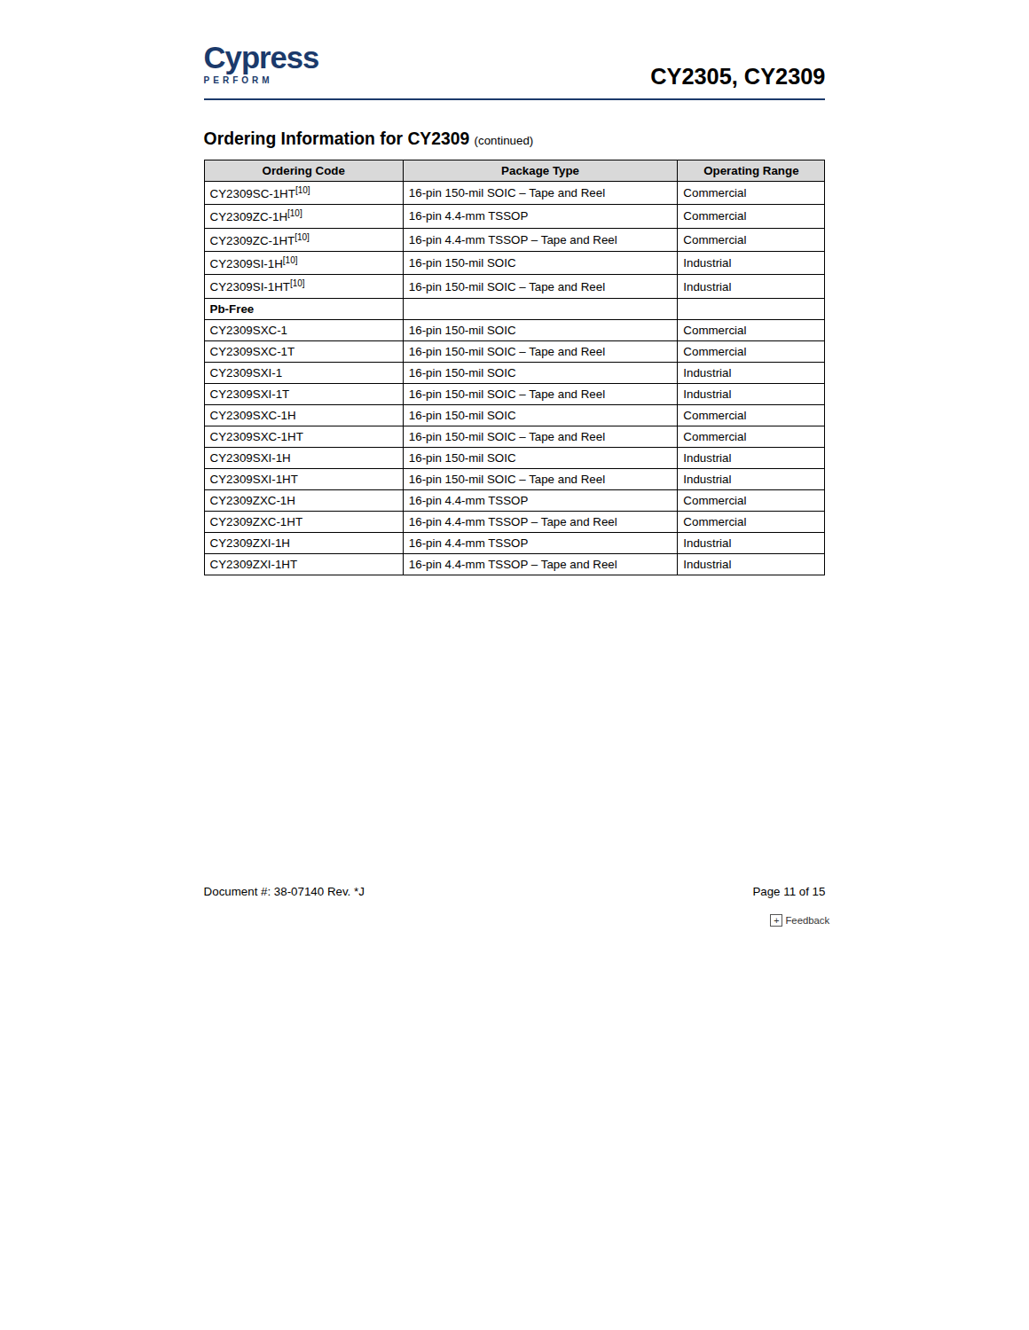Cypress
PERFORM
CY2305, CY2309
Ordering Information for CY2309 (continued)
| Ordering Code | Package Type | Operating Range |
| --- | --- | --- |
| CY2309SC-1HT [10] | 16-pin 150-mil SOIC – Tape and Reel | Commercial |
| CY2309ZC-1H [10] | 16-pin 4.4-mm TSSOP | Commercial |
| CY2309ZC-1HT [10] | 16-pin 4.4-mm TSSOP – Tape and Reel | Commercial |
| CY2309SI-1H [10] | 16-pin 150-mil SOIC | Industrial |
| CY2309SI-1HT [10] | 16-pin 150-mil SOIC – Tape and Reel | Industrial |
| Pb-Free | | |
| CY2309SXC-1 | 16-pin 150-mil SOIC | Commercial |
| CY2309SXC-1T | 16-pin 150-mil SOIC – Tape and Reel | Commercial |
| CY2309SXI-1 | 16-pin 150-mil SOIC | Industrial |
| CY2309SXI-1T | 16-pin 150-mil SOIC – Tape and Reel | Industrial |
| CY2309SXC-1H | 16-pin 150-mil SOIC | Commercial |
| CY2309SXC-1HT | 16-pin 150-mil SOIC – Tape and Reel | Commercial |
| CY2309SXI-1H | 16-pin 150-mil SOIC | Industrial |
| CY2309SXI-1HT | 16-pin 150-mil SOIC – Tape and Reel | Industrial |
| CY2309ZXC-1H | 16-pin 4.4-mm TSSOP | Commercial |
| CY2309ZXC-1HT | 16-pin 4.4-mm TSSOP – Tape and Reel | Commercial |
| CY2309ZXI-1H | 16-pin 4.4-mm TSSOP | Industrial |
| CY2309ZXI-1HT | 16-pin 4.4-mm TSSOP – Tape and Reel | Industrial |
Document #: 38-07140 Rev. *J
Page 11 of 15
+Feedback